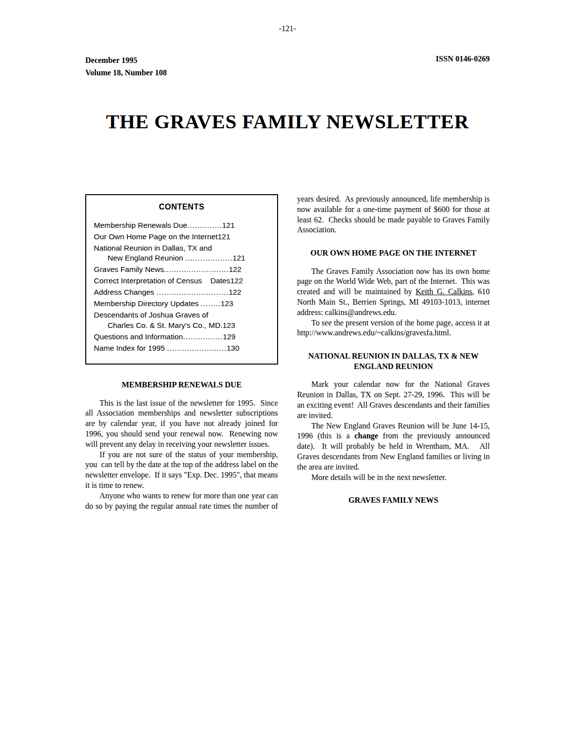-121-
December 1995
Volume 18, Number 108
ISSN 0146-0269
THE GRAVES FAMILY NEWSLETTER
CONTENTS
Membership Renewals Due.............. 121
Our Own Home Page on the Internet121
National Reunion in Dallas, TX and New England Reunion ................... 121
Graves Family News.......................... 122
Correct Interpretation of Census Dates122
Address Changes ............................. 122
Membership Directory Updates ........ 123
Descendants of Joshua Graves of Charles Co. & St. Mary's Co., MD.123
Questions and Information................ 129
Name Index for 1995 ........................ 130
MEMBERSHIP RENEWALS DUE
This is the last issue of the newsletter for 1995. Since all Association memberships and newsletter subscriptions are by calendar year, if you have not already joined for 1996, you should send your renewal now. Renewing now will prevent any delay in receiving your newsletter issues.
If you are not sure of the status of your membership, you can tell by the date at the top of the address label on the newsletter envelope. If it says "Exp. Dec. 1995", that means it is time to renew.
Anyone who wants to renew for more than one year can do so by paying the regular annual rate times the number of years desired. As previously announced, life membership is now available for a one-time payment of $600 for those at least 62. Checks should be made payable to Graves Family Association.
OUR OWN HOME PAGE ON THE INTERNET
The Graves Family Association now has its own home page on the World Wide Web, part of the Internet. This was created and will be maintained by Keith G. Calkins, 610 North Main St., Berrien Springs, MI 49103-1013, internet address: calkins@andrews.edu.
To see the present version of the home page, access it at http://www.andrews.edu/~calkins/gravesfa.html.
NATIONAL REUNION IN DALLAS, TX & NEW ENGLAND REUNION
Mark your calendar now for the National Graves Reunion in Dallas, TX on Sept. 27-29, 1996. This will be an exciting event! All Graves descendants and their families are invited.
The New England Graves Reunion will be June 14-15, 1996 (this is a change from the previously announced date). It will probably be held in Wrentham, MA. All Graves descendants from New England families or living in the area are invited.
More details will be in the next newsletter.
GRAVES FAMILY NEWS